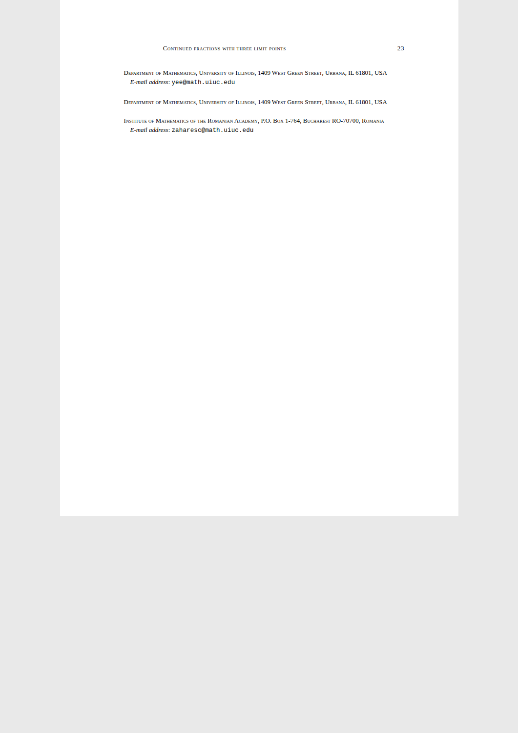Continued fractions with three limit points 23
Department of Mathematics, University of Illinois, 1409 West Green Street, Urbana, IL 61801, USA
E-mail address: yee@math.uiuc.edu
Department of Mathematics, University of Illinois, 1409 West Green Street, Urbana, IL 61801, USA
Institute of Mathematics of the Romanian Academy, P.O. Box 1-764, Bucharest RO-70700, Romania
E-mail address: zaharesc@math.uiuc.edu